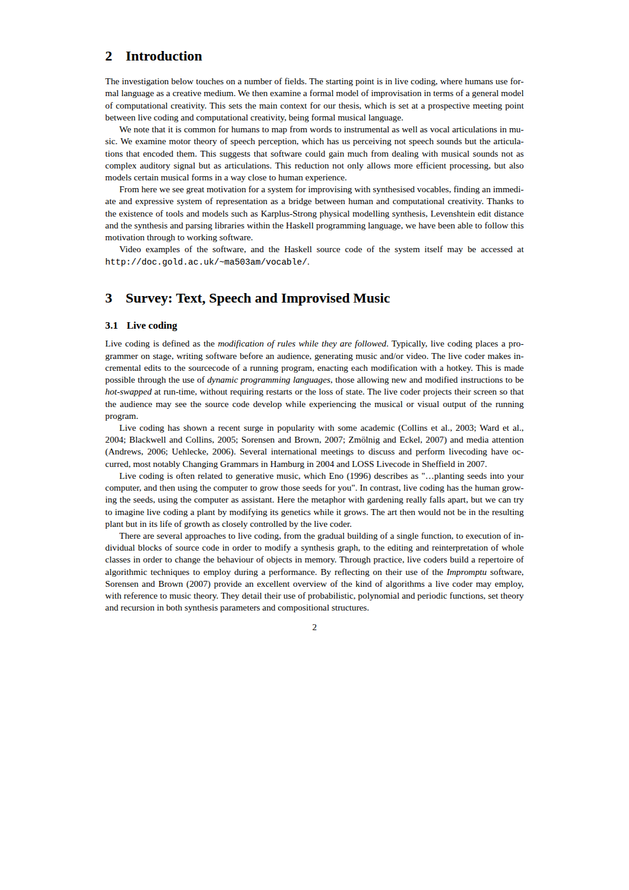2 Introduction
The investigation below touches on a number of fields. The starting point is in live coding, where humans use formal language as a creative medium. We then examine a formal model of improvisation in terms of a general model of computational creativity. This sets the main context for our thesis, which is set at a prospective meeting point between live coding and computational creativity, being formal musical language.
We note that it is common for humans to map from words to instrumental as well as vocal articulations in music. We examine motor theory of speech perception, which has us perceiving not speech sounds but the articulations that encoded them. This suggests that software could gain much from dealing with musical sounds not as complex auditory signal but as articulations. This reduction not only allows more efficient processing, but also models certain musical forms in a way close to human experience.
From here we see great motivation for a system for improvising with synthesised vocables, finding an immediate and expressive system of representation as a bridge between human and computational creativity. Thanks to the existence of tools and models such as Karplus-Strong physical modelling synthesis, Levenshtein edit distance and the synthesis and parsing libraries within the Haskell programming language, we have been able to follow this motivation through to working software.
Video examples of the software, and the Haskell source code of the system itself may be accessed at http://doc.gold.ac.uk/~ma503am/vocable/.
3 Survey: Text, Speech and Improvised Music
3.1 Live coding
Live coding is defined as the modification of rules while they are followed. Typically, live coding places a programmer on stage, writing software before an audience, generating music and/or video. The live coder makes incremental edits to the sourcecode of a running program, enacting each modification with a hotkey. This is made possible through the use of dynamic programming languages, those allowing new and modified instructions to be hot-swapped at run-time, without requiring restarts or the loss of state. The live coder projects their screen so that the audience may see the source code develop while experiencing the musical or visual output of the running program.
Live coding has shown a recent surge in popularity with some academic (Collins et al., 2003; Ward et al., 2004; Blackwell and Collins, 2005; Sorensen and Brown, 2007; Zmölnig and Eckel, 2007) and media attention (Andrews, 2006; Uehlecke, 2006). Several international meetings to discuss and perform livecoding have occurred, most notably Changing Grammars in Hamburg in 2004 and LOSS Livecode in Sheffield in 2007.
Live coding is often related to generative music, which Eno (1996) describes as "…planting seeds into your computer, and then using the computer to grow those seeds for you". In contrast, live coding has the human growing the seeds, using the computer as assistant. Here the metaphor with gardening really falls apart, but we can try to imagine live coding a plant by modifying its genetics while it grows. The art then would not be in the resulting plant but in its life of growth as closely controlled by the live coder.
There are several approaches to live coding, from the gradual building of a single function, to execution of individual blocks of source code in order to modify a synthesis graph, to the editing and reinterpretation of whole classes in order to change the behaviour of objects in memory. Through practice, live coders build a repertoire of algorithmic techniques to employ during a performance. By reflecting on their use of the Impromptu software, Sorensen and Brown (2007) provide an excellent overview of the kind of algorithms a live coder may employ, with reference to music theory. They detail their use of probabilistic, polynomial and periodic functions, set theory and recursion in both synthesis parameters and compositional structures.
2